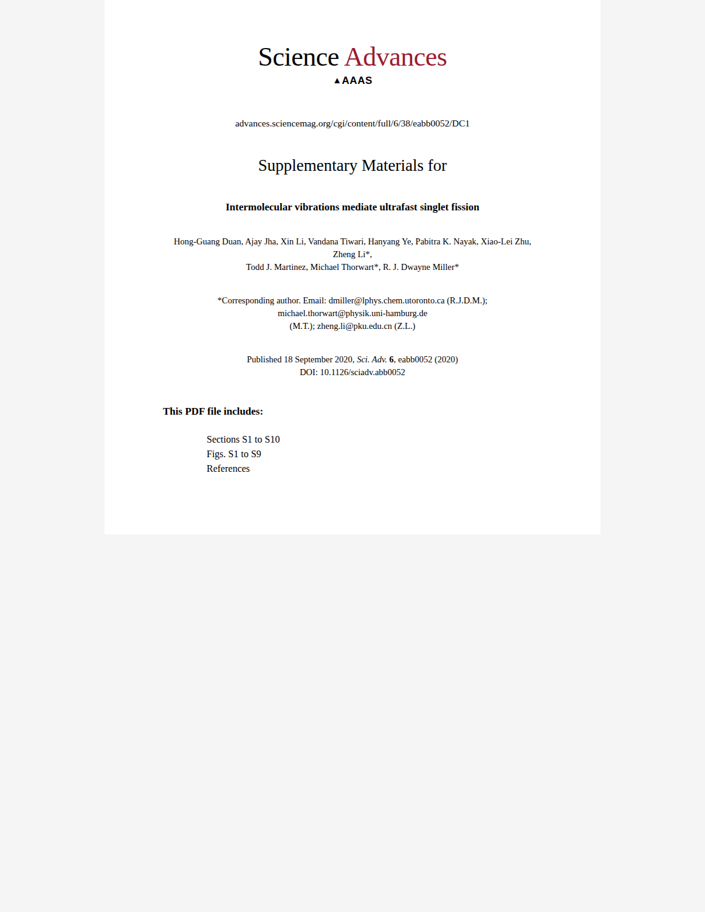Science Advances
▲AAAS
advances.sciencemag.org/cgi/content/full/6/38/eabb0052/DC1
Supplementary Materials for
Intermolecular vibrations mediate ultrafast singlet fission
Hong-Guang Duan, Ajay Jha, Xin Li, Vandana Tiwari, Hanyang Ye, Pabitra K. Nayak, Xiao-Lei Zhu, Zheng Li*,
Todd J. Martinez, Michael Thorwart*, R. J. Dwayne Miller*
*Corresponding author. Email: dmiller@lphys.chem.utoronto.ca (R.J.D.M.); michael.thorwart@physik.uni-hamburg.de
(M.T.); zheng.li@pku.edu.cn (Z.L.)
Published 18 September 2020, Sci. Adv. 6, eabb0052 (2020)
DOI: 10.1126/sciadv.abb0052
This PDF file includes:
Sections S1 to S10
Figs. S1 to S9
References